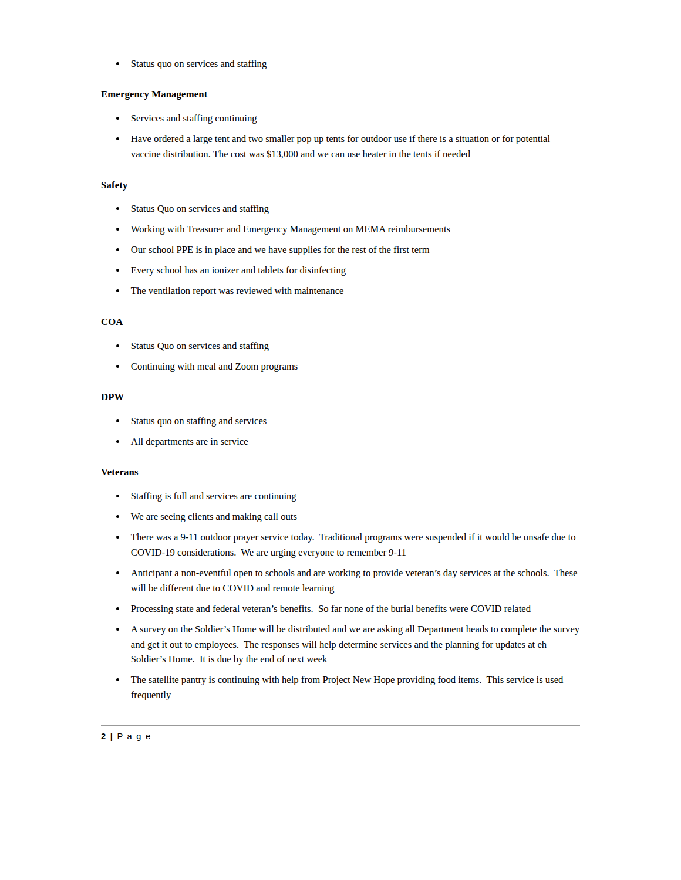Status quo on services and staffing
Emergency Management
Services and staffing continuing
Have ordered a large tent and two smaller pop up tents for outdoor use if there is a situation or for potential vaccine distribution. The cost was $13,000 and we can use heater in the tents if needed
Safety
Status Quo on services and staffing
Working with Treasurer and Emergency Management on MEMA reimbursements
Our school PPE is in place and we have supplies for the rest of the first term
Every school has an ionizer and tablets for disinfecting
The ventilation report was reviewed with maintenance
COA
Status Quo on services and staffing
Continuing with meal and Zoom programs
DPW
Status quo on staffing and services
All departments are in service
Veterans
Staffing is full and services are continuing
We are seeing clients and making call outs
There was a 9-11 outdoor prayer service today. Traditional programs were suspended if it would be unsafe due to COVID-19 considerations. We are urging everyone to remember 9-11
Anticipant a non-eventful open to schools and are working to provide veteran’s day services at the schools. These will be different due to COVID and remote learning
Processing state and federal veteran’s benefits. So far none of the burial benefits were COVID related
A survey on the Soldier’s Home will be distributed and we are asking all Department heads to complete the survey and get it out to employees. The responses will help determine services and the planning for updates at eh Soldier’s Home. It is due by the end of next week
The satellite pantry is continuing with help from Project New Hope providing food items. This service is used frequently
2 | P a g e